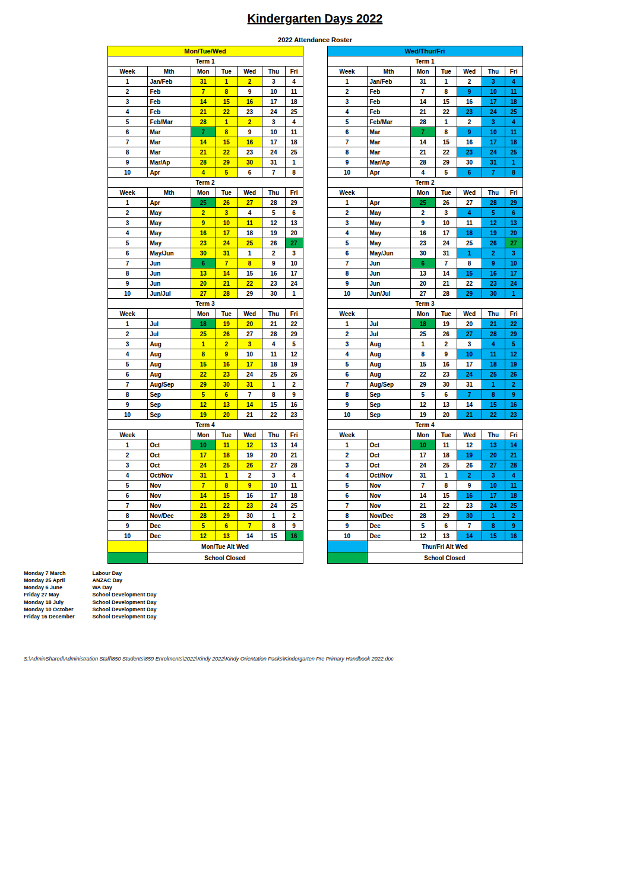Kindergarten Days 2022
2022 Attendance Roster
| Mon/Tue/Wed |
| --- |
| Term 1 |
| Week | Mth | Mon | Tue | Wed | Thu | Fri |
| 1 | Jan/Feb | 31 | 1 | 2 | 3 | 4 |
| 2 | Feb | 7 | 8 | 9 | 10 | 11 |
| 3 | Feb | 14 | 15 | 16 | 17 | 18 |
| 4 | Feb | 21 | 22 | 23 | 24 | 25 |
| 5 | Feb/Mar | 28 | 1 | 2 | 3 | 4 |
| 6 | Mar | 7 | 8 | 9 | 10 | 11 |
| 7 | Mar | 14 | 15 | 16 | 17 | 18 |
| 8 | Mar | 21 | 22 | 23 | 24 | 25 |
| 9 | Mar/Ap | 28 | 29 | 30 | 31 | 1 |
| 10 | Apr | 4 | 5 | 6 | 7 | 8 |
| Term 2 |
| Week | Mth | Mon | Tue | Wed | Thu | Fri |
| 1 | Apr | 25 | 26 | 27 | 28 | 29 |
| 2 | May | 2 | 3 | 4 | 5 | 6 |
| 3 | May | 9 | 10 | 11 | 12 | 13 |
| 4 | May | 16 | 17 | 18 | 19 | 20 |
| 5 | May | 23 | 24 | 25 | 26 | 27 |
| 6 | May/Jun | 30 | 31 | 1 | 2 | 3 |
| 7 | Jun | 6 | 7 | 8 | 9 | 10 |
| 8 | Jun | 13 | 14 | 15 | 16 | 17 |
| 9 | Jun | 20 | 21 | 22 | 23 | 24 |
| 10 | Jun/Jul | 27 | 28 | 29 | 30 | 1 |
| Term 3 |
| Week | | Mon | Tue | Wed | Thu | Fri |
| 1 | Jul | 18 | 19 | 20 | 21 | 22 |
| 2 | Jul | 25 | 26 | 27 | 28 | 29 |
| 3 | Aug | 1 | 2 | 3 | 4 | 5 |
| 4 | Aug | 8 | 9 | 10 | 11 | 12 |
| 5 | Aug | 15 | 16 | 17 | 18 | 19 |
| 6 | Aug | 22 | 23 | 24 | 25 | 26 |
| 7 | Aug/Sep | 29 | 30 | 31 | 1 | 2 |
| 8 | Sep | 5 | 6 | 7 | 8 | 9 |
| 9 | Sep | 12 | 13 | 14 | 15 | 16 |
| 10 | Sep | 19 | 20 | 21 | 22 | 23 |
| Term 4 |
| Week | | Mon | Tue | Wed | Thu | Fri |
| 1 | Oct | 10 | 11 | 12 | 13 | 14 |
| 2 | Oct | 17 | 18 | 19 | 20 | 21 |
| 3 | Oct | 24 | 25 | 26 | 27 | 28 |
| 4 | Oct/Nov | 31 | 1 | 2 | 3 | 4 |
| 5 | Nov | 7 | 8 | 9 | 10 | 11 |
| 6 | Nov | 14 | 15 | 16 | 17 | 18 |
| 7 | Nov | 21 | 22 | 23 | 24 | 25 |
| 8 | Nov/Dec | 28 | 29 | 30 | 1 | 2 |
| 9 | Dec | 5 | 6 | 7 | 8 | 9 |
| 10 | Dec | 12 | 13 | 14 | 15 | 16 |
| | Mon/Tue Alt Wed |
| | School Closed |
| Wed/Thur/Fri |
| --- |
| Term 1 |
| Week | Mth | Mon | Tue | Wed | Thu | Fri |
| 1 | Jan/Feb | 31 | 1 | 2 | 3 | 4 |
| 2 | Feb | 7 | 8 | 9 | 10 | 11 |
| 3 | Feb | 14 | 15 | 16 | 17 | 18 |
| 4 | Feb | 21 | 22 | 23 | 24 | 25 |
| 5 | Feb/Mar | 28 | 1 | 2 | 3 | 4 |
| 6 | Mar | 7 | 8 | 9 | 10 | 11 |
| 7 | Mar | 14 | 15 | 16 | 17 | 18 |
| 8 | Mar | 21 | 22 | 23 | 24 | 25 |
| 9 | Mar/Ap | 28 | 29 | 30 | 31 | 1 |
| 10 | Apr | 4 | 5 | 6 | 7 | 8 |
| Term 2 |
| Week | | Mon | Tue | Wed | Thu | Fri |
| 1 | Apr | 25 | 26 | 27 | 28 | 29 |
| 2 | May | 2 | 3 | 4 | 5 | 6 |
| 3 | May | 9 | 10 | 11 | 12 | 13 |
| 4 | May | 16 | 17 | 18 | 19 | 20 |
| 5 | May | 23 | 24 | 25 | 26 | 27 |
| 6 | May/Jun | 30 | 31 | 1 | 2 | 3 |
| 7 | Jun | 6 | 7 | 8 | 9 | 10 |
| 8 | Jun | 13 | 14 | 15 | 16 | 17 |
| 9 | Jun | 20 | 21 | 22 | 23 | 24 |
| 10 | Jun/Jul | 27 | 28 | 29 | 30 | 1 |
| Term 3 |
| Week | | Mon | Tue | Wed | Thu | Fri |
| 1 | Jul | 18 | 19 | 20 | 21 | 22 |
| 2 | Jul | 25 | 26 | 27 | 28 | 29 |
| 3 | Aug | 1 | 2 | 3 | 4 | 5 |
| 4 | Aug | 8 | 9 | 10 | 11 | 12 |
| 5 | Aug | 15 | 16 | 17 | 18 | 19 |
| 6 | Aug | 22 | 23 | 24 | 25 | 26 |
| 7 | Aug/Sep | 29 | 30 | 31 | 1 | 2 |
| 8 | Sep | 5 | 6 | 7 | 8 | 9 |
| 9 | Sep | 12 | 13 | 14 | 15 | 16 |
| 10 | Sep | 19 | 20 | 21 | 22 | 23 |
| Term 4 |
| Week | | Mon | Tue | Wed | Thu | Fri |
| 1 | Oct | 10 | 11 | 12 | 13 | 14 |
| 2 | Oct | 17 | 18 | 19 | 20 | 21 |
| 3 | Oct | 24 | 25 | 26 | 27 | 28 |
| 4 | Oct/Nov | 31 | 1 | 2 | 3 | 4 |
| 5 | Nov | 7 | 8 | 9 | 10 | 11 |
| 6 | Nov | 14 | 15 | 16 | 17 | 18 |
| 7 | Nov | 21 | 22 | 23 | 24 | 25 |
| 8 | Nov/Dec | 28 | 29 | 30 | 1 | 2 |
| 9 | Dec | 5 | 6 | 7 | 8 | 9 |
| 10 | Dec | 12 | 13 | 14 | 15 | 16 |
| | Thur/Fri Alt Wed |
| | School Closed |
| Monday 7 March | Labour Day |
| Monday 25 April | ANZAC Day |
| Monday 6 June | WA Day |
| Friday 27 May | School Development Day |
| Monday 18 July | School Development Day |
| Monday 10 October | School Development Day |
| Friday 16 December | School Development Day |
S:\AdminShared\Administration Staff\850 Students\859 Enrolments\2022\Kindy 2022\Kindy Orientation Packs\Kindergarten Pre Primary Handbook 2022.doc